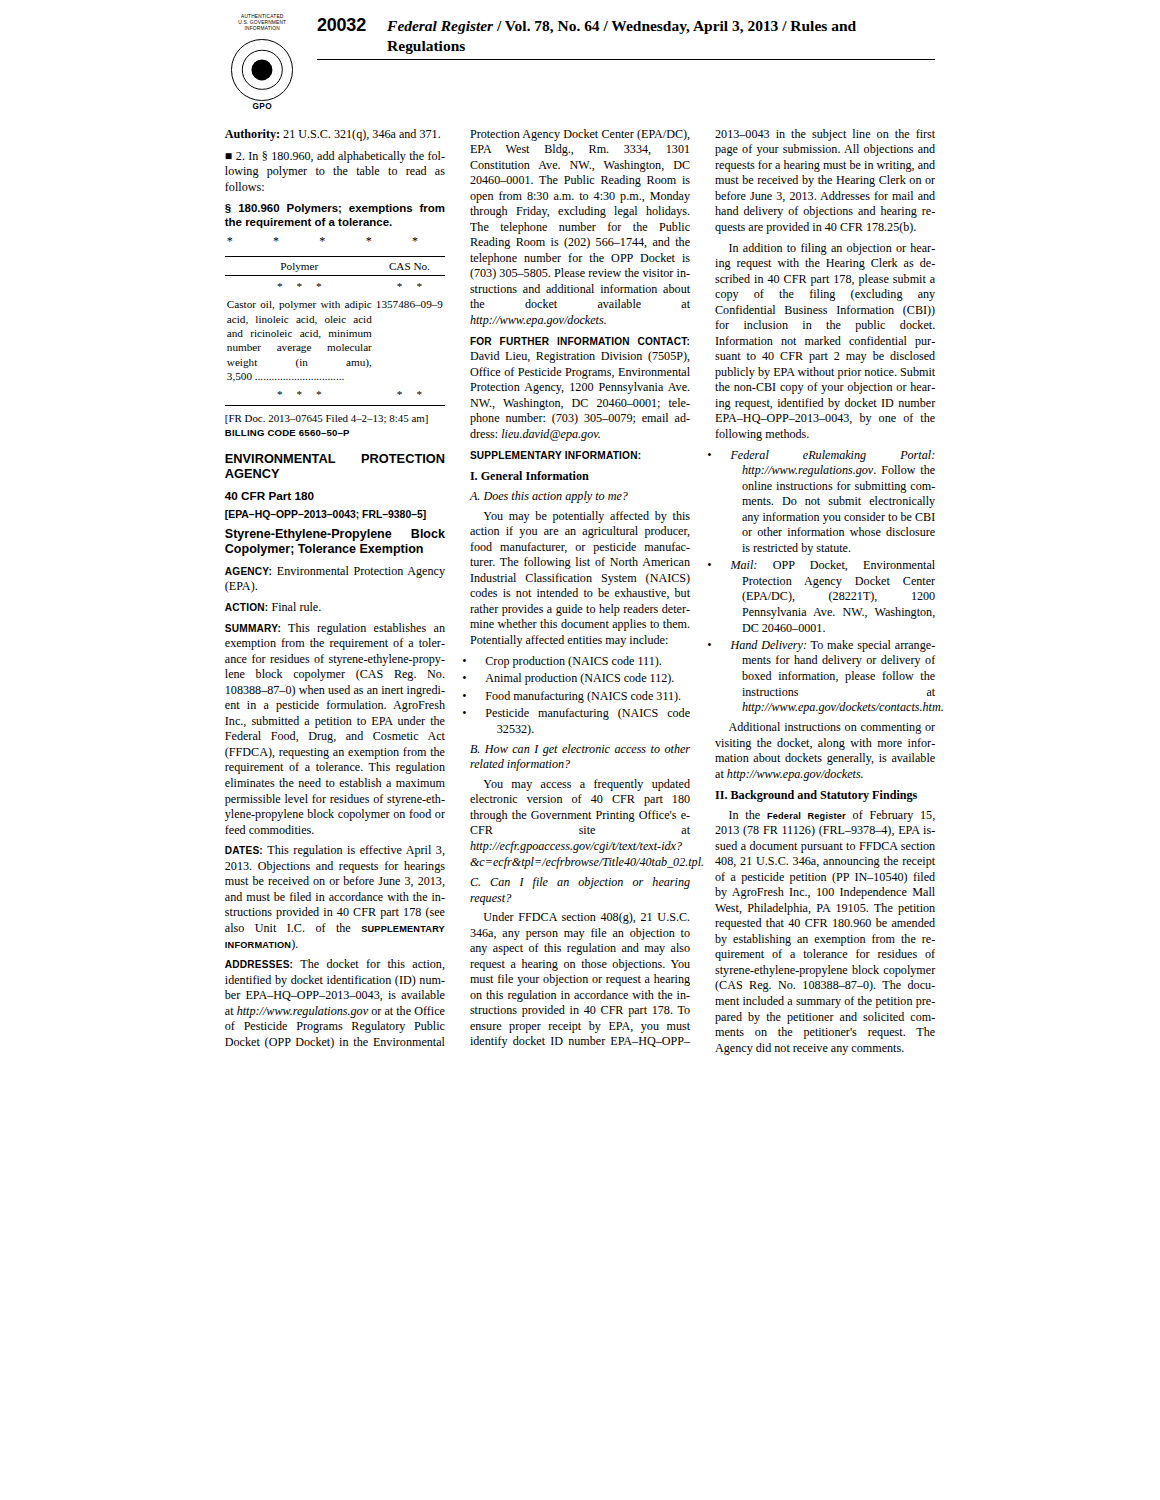Authenticated
U.S. Government
Information
GPO
20032
Federal Register / Vol. 78, No. 64 / Wednesday, April 3, 2013 / Rules and Regulations
Authority: 21 U.S.C. 321(q), 346a and 371.
■ 2. In § 180.960, add alphabetically the following polymer to the table to read as follows:
§ 180.960 Polymers; exemptions from the requirement of a tolerance.
*****
| Polymer | CAS No. |
| --- | --- |
| * * * | * * |
| Castor oil, polymer with adipic acid, linoleic acid, oleic acid and ricinoleic acid, minimum number average molecular weight (in amu), 3,500 ................................ | 1357486–09–9 |
| * * * | * * |
[FR Doc. 2013–07645 Filed 4–2–13; 8:45 am]
BILLING CODE 6560–50–P
ENVIRONMENTAL PROTECTION AGENCY
40 CFR Part 180
[EPA–HQ–OPP–2013–0043; FRL–9380–5]
Styrene-Ethylene-Propylene Block Copolymer; Tolerance Exemption
AGENCY: Environmental Protection Agency (EPA).
ACTION: Final rule.
SUMMARY: This regulation establishes an exemption from the requirement of a tolerance for residues of styrene-ethylene-propylene block copolymer (CAS Reg. No. 108388–87–0) when used as an inert ingredient in a pesticide formulation. AgroFresh Inc., submitted a petition to EPA under the Federal Food, Drug, and Cosmetic Act (FFDCA), requesting an exemption from the requirement of a tolerance. This regulation eliminates the need to establish a maximum permissible level for residues of styrene-ethylene-propylene block copolymer on food or feed commodities.
DATES: This regulation is effective April 3, 2013. Objections and requests for hearings must be received on or before June 3, 2013, and must be filed in accordance with the instructions provided in 40 CFR part 178 (see also Unit I.C. of the SUPPLEMENTARY INFORMATION).
ADDRESSES: The docket for this action, identified by docket identification (ID) number EPA–HQ–OPP–2013–0043, is available at http://www.regulations.gov or at the Office of Pesticide Programs Regulatory Public Docket (OPP Docket) in the Environmental Protection Agency Docket Center (EPA/DC), EPA West Bldg., Rm. 3334, 1301 Constitution Ave. NW., Washington, DC 20460–0001. The Public Reading Room is open from 8:30 a.m. to 4:30 p.m., Monday through Friday, excluding legal holidays. The telephone number for the Public Reading Room is (202) 566–1744, and the telephone number for the OPP Docket is (703) 305–5805. Please review the visitor instructions and additional information about the docket available at http://www.epa.gov/dockets.
FOR FURTHER INFORMATION CONTACT: David Lieu, Registration Division (7505P), Office of Pesticide Programs, Environmental Protection Agency, 1200 Pennsylvania Ave. NW., Washington, DC 20460–0001; telephone number: (703) 305–0079; email address: lieu.david@epa.gov.
SUPPLEMENTARY INFORMATION:
I. General Information
A. Does this action apply to me?
You may be potentially affected by this action if you are an agricultural producer, food manufacturer, or pesticide manufacturer. The following list of North American Industrial Classification System (NAICS) codes is not intended to be exhaustive, but rather provides a guide to help readers determine whether this document applies to them. Potentially affected entities may include:
Crop production (NAICS code 111).
Animal production (NAICS code 112).
Food manufacturing (NAICS code 311).
Pesticide manufacturing (NAICS code 32532).
B. How can I get electronic access to other related information?
You may access a frequently updated electronic version of 40 CFR part 180 through the Government Printing Office's e-CFR site at http://ecfr.gpoaccess.gov/cgi/t/text/text-idx?&c=ecfr&tpl=/ecfrbrowse/Title40/40tab_02.tpl.
C. Can I file an objection or hearing request?
Under FFDCA section 408(g), 21 U.S.C. 346a, any person may file an objection to any aspect of this regulation and may also request a hearing on those objections. You must file your objection or request a hearing on this regulation in accordance with the instructions provided in 40 CFR part 178. To ensure proper receipt by EPA, you must identify docket ID number EPA–HQ–OPP–2013–0043 in the subject line on the first page of your submission. All objections and requests for a hearing must be in writing, and must be received by the Hearing Clerk on or before June 3, 2013. Addresses for mail and hand delivery of objections and hearing requests are provided in 40 CFR 178.25(b).
In addition to filing an objection or hearing request with the Hearing Clerk as described in 40 CFR part 178, please submit a copy of the filing (excluding any Confidential Business Information (CBI)) for inclusion in the public docket. Information not marked confidential pursuant to 40 CFR part 2 may be disclosed publicly by EPA without prior notice. Submit the non-CBI copy of your objection or hearing request, identified by docket ID number EPA–HQ–OPP–2013–0043, by one of the following methods.
Federal eRulemaking Portal: http://www.regulations.gov. Follow the online instructions for submitting comments. Do not submit electronically any information you consider to be CBI or other information whose disclosure is restricted by statute.
Mail: OPP Docket, Environmental Protection Agency Docket Center (EPA/DC), (28221T), 1200 Pennsylvania Ave. NW., Washington, DC 20460–0001.
Hand Delivery: To make special arrangements for hand delivery or delivery of boxed information, please follow the instructions at http://www.epa.gov/dockets/contacts.htm.
Additional instructions on commenting or visiting the docket, along with more information about dockets generally, is available at http://www.epa.gov/dockets.
II. Background and Statutory Findings
In the Federal Register of February 15, 2013 (78 FR 11126) (FRL–9378–4), EPA issued a document pursuant to FFDCA section 408, 21 U.S.C. 346a, announcing the receipt of a pesticide petition (PP IN–10540) filed by AgroFresh Inc., 100 Independence Mall West, Philadelphia, PA 19105. The petition requested that 40 CFR 180.960 be amended by establishing an exemption from the requirement of a tolerance for residues of styrene-ethylene-propylene block copolymer (CAS Reg. No. 108388–87–0). The document included a summary of the petition prepared by the petitioner and solicited comments on the petitioner's request. The Agency did not receive any comments.